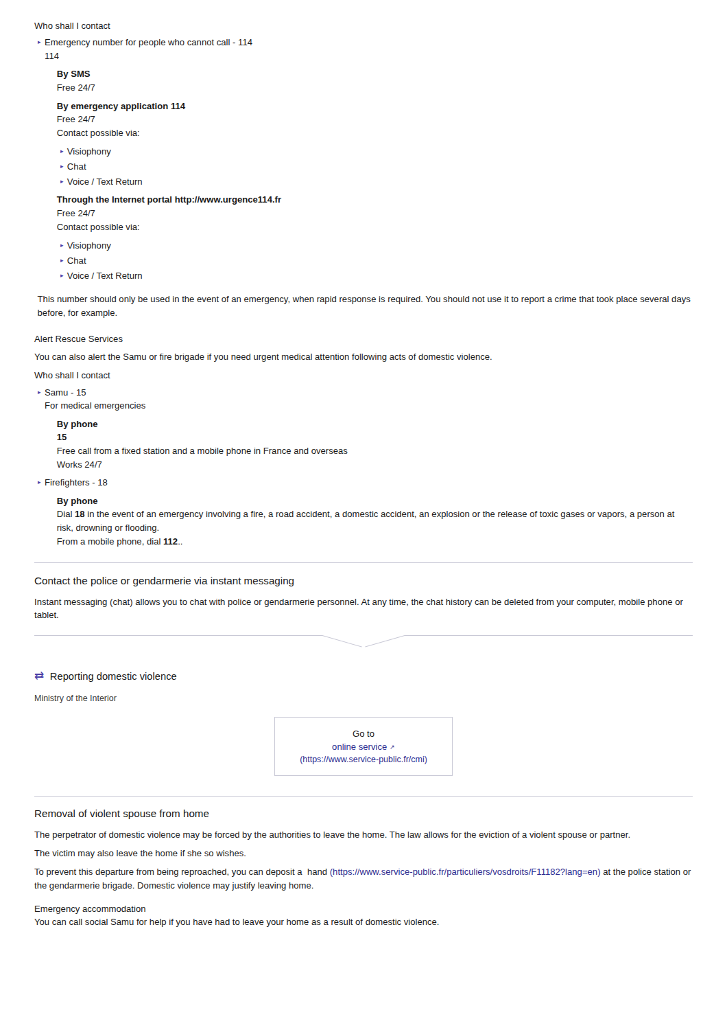Who shall I contact
Emergency number for people who cannot call - 114
114
By SMS
Free 24/7
By emergency application 114
Free 24/7
Contact possible via:
Visiophony
Chat
Voice / Text Return
Through the Internet portal http://www.urgence114.fr
Free 24/7
Contact possible via:
Visiophony
Chat
Voice / Text Return
This number should only be used in the event of an emergency, when rapid response is required. You should not use it to report a crime that took place several days before, for example.
Alert Rescue Services
You can also alert the Samu or fire brigade if you need urgent medical attention following acts of domestic violence.
Who shall I contact
Samu - 15
For medical emergencies
By phone
15
Free call from a fixed station and a mobile phone in France and overseas
Works 24/7
Firefighters - 18
By phone
Dial 18 in the event of an emergency involving a fire, a road accident, a domestic accident, an explosion or the release of toxic gases or vapors, a person at risk, drowning or flooding.
From a mobile phone, dial 112..
Contact the police or gendarmerie via instant messaging
Instant messaging (chat) allows you to chat with police or gendarmerie personnel. At any time, the chat history can be deleted from your computer, mobile phone or tablet.
⇄ Reporting domestic violence
Ministry of the Interior
Go to online service ↗ (https://www.service-public.fr/cmi)
Removal of violent spouse from home
The perpetrator of domestic violence may be forced by the authorities to leave the home. The law allows for the eviction of a violent spouse or partner.
The victim may also leave the home if she so wishes.
To prevent this departure from being reproached, you can deposit a hand (https://www.service-public.fr/particuliers/vosdroits/F11182?lang=en) at the police station or the gendarmerie brigade. Domestic violence may justify leaving home.
Emergency accommodation
You can call social Samu for help if you have had to leave your home as a result of domestic violence.